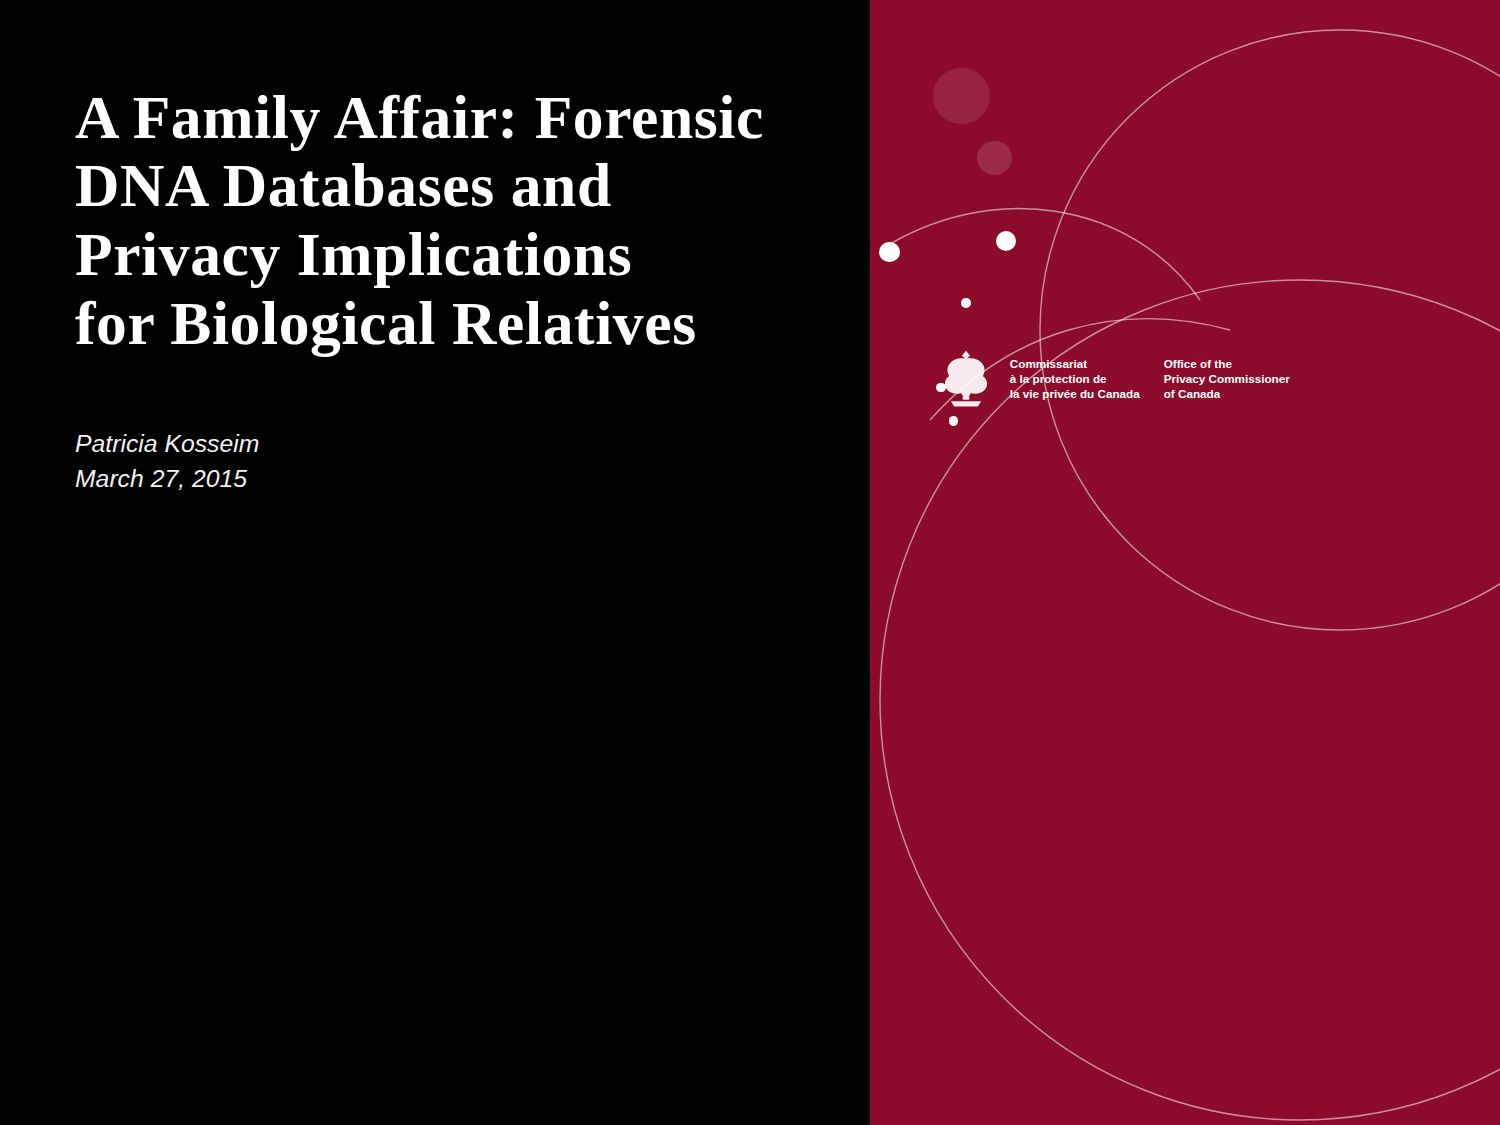A Family Affair: Forensic DNA Databases and Privacy Implications for Biological Relatives
Patricia Kosseim March 27, 2015
Commissariat à la protection de la vie privée du Canada
Office of the Privacy Commissioner of Canada